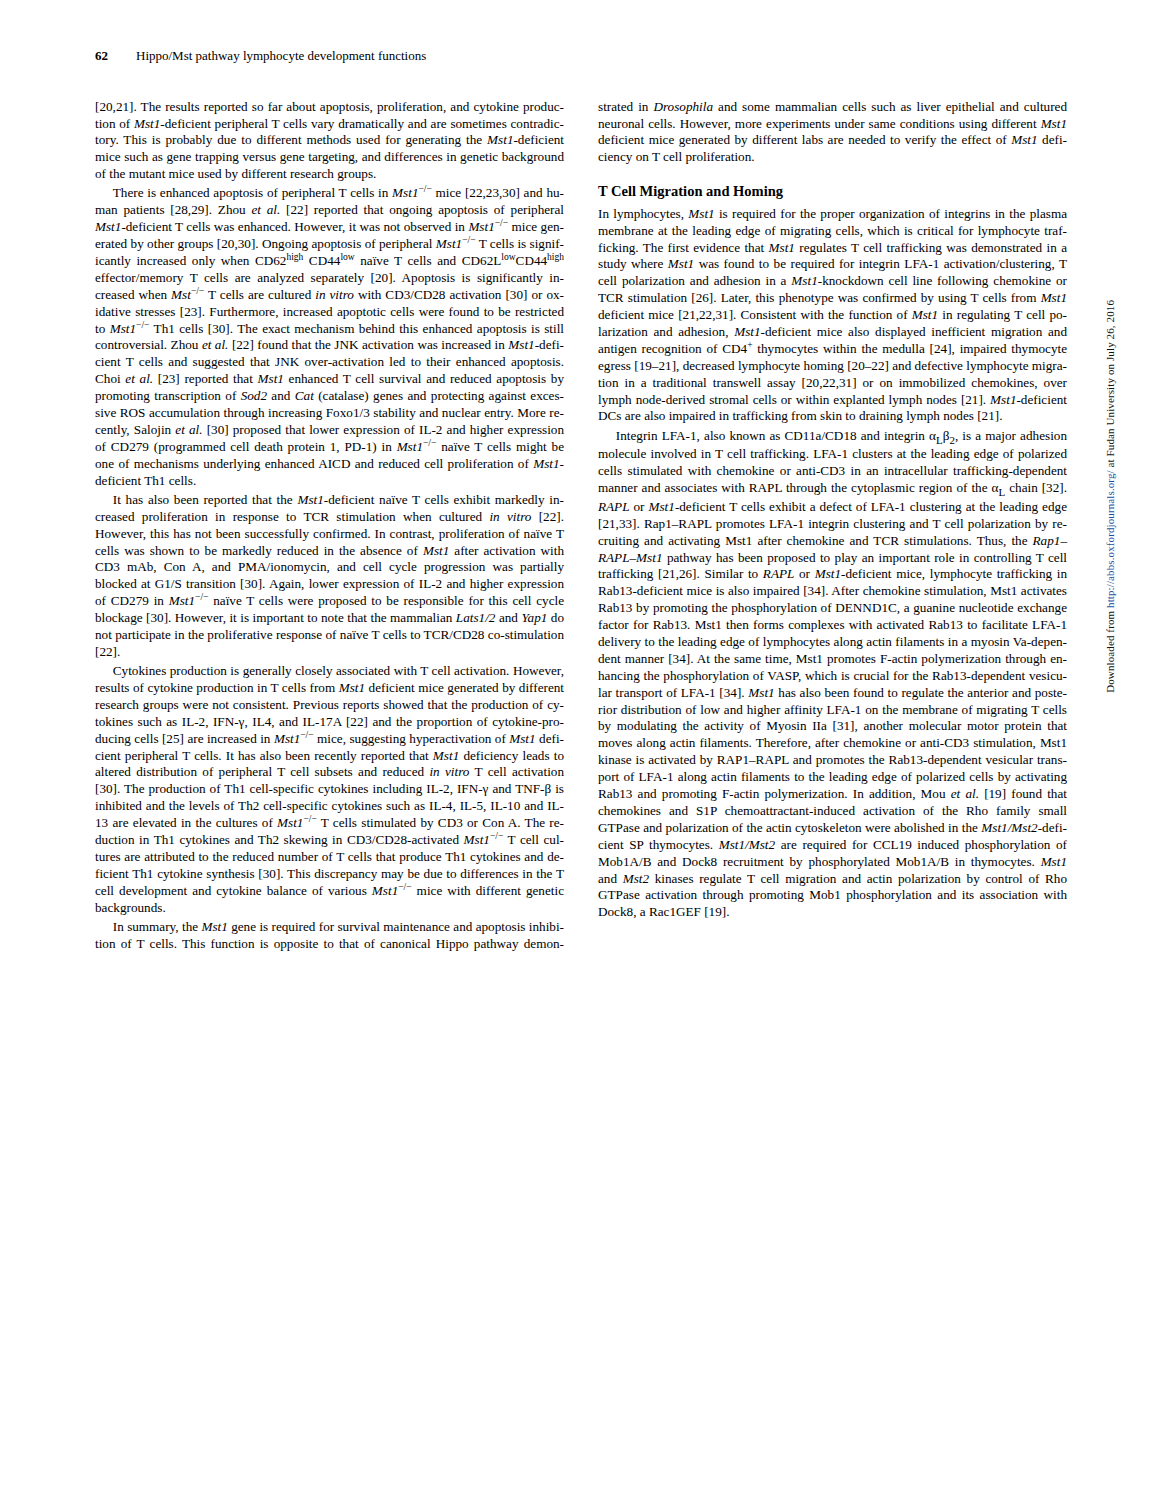62 Hippo/Mst pathway lymphocyte development functions
Downloaded from http://abbs.oxfordjournals.org/ at Fudan University on July 26, 2016
[20,21]. The results reported so far about apoptosis, proliferation, and cytokine production of Mst1-deficient peripheral T cells vary dramatically and are sometimes contradictory. This is probably due to different methods used for generating the Mst1-deficient mice such as gene trapping versus gene targeting, and differences in genetic background of the mutant mice used by different research groups.
There is enhanced apoptosis of peripheral T cells in Mst1−/− mice [22,23,30] and human patients [28,29]. Zhou et al. [22] reported that ongoing apoptosis of peripheral Mst1-deficient T cells was enhanced. However, it was not observed in Mst1−/− mice generated by other groups [20,30]. Ongoing apoptosis of peripheral Mst1−/− T cells is significantly increased only when CD62high CD44low naïve T cells and CD62LlowCD44high effector/memory T cells are analyzed separately [20]. Apoptosis is significantly increased when Mst−/− T cells are cultured in vitro with CD3/CD28 activation [30] or oxidative stresses [23]. Furthermore, increased apoptotic cells were found to be restricted to Mst1−/− Th1 cells [30]. The exact mechanism behind this enhanced apoptosis is still controversial. Zhou et al. [22] found that the JNK activation was increased in Mst1-deficient T cells and suggested that JNK over-activation led to their enhanced apoptosis. Choi et al. [23] reported that Mst1 enhanced T cell survival and reduced apoptosis by promoting transcription of Sod2 and Cat (catalase) genes and protecting against excessive ROS accumulation through increasing Foxo1/3 stability and nuclear entry. More recently, Salojin et al. [30] proposed that lower expression of IL-2 and higher expression of CD279 (programmed cell death protein 1, PD-1) in Mst1−/− naïve T cells might be one of mechanisms underlying enhanced AICD and reduced cell proliferation of Mst1-deficient Th1 cells.
It has also been reported that the Mst1-deficient naïve T cells exhibit markedly increased proliferation in response to TCR stimulation when cultured in vitro [22]. However, this has not been successfully confirmed. In contrast, proliferation of naïve T cells was shown to be markedly reduced in the absence of Mst1 after activation with CD3 mAb, Con A, and PMA/ionomycin, and cell cycle progression was partially blocked at G1/S transition [30]. Again, lower expression of IL-2 and higher expression of CD279 in Mst1−/− naïve T cells were proposed to be responsible for this cell cycle blockage [30]. However, it is important to note that the mammalian Lats1/2 and Yap1 do not participate in the proliferative response of naïve T cells to TCR/CD28 co-stimulation [22].
Cytokines production is generally closely associated with T cell activation. However, results of cytokine production in T cells from Mst1 deficient mice generated by different research groups were not consistent. Previous reports showed that the production of cytokines such as IL-2, IFN-γ, IL4, and IL-17A [22] and the proportion of cytokine-producing cells [25] are increased in Mst1−/− mice, suggesting hyperactivation of Mst1 deficient peripheral T cells. It has also been recently reported that Mst1 deficiency leads to altered distribution of peripheral T cell subsets and reduced in vitro T cell activation [30]. The production of Th1 cell-specific cytokines including IL-2, IFN-γ and TNF-β is inhibited and the levels of Th2 cell-specific cytokines such as IL-4, IL-5, IL-10 and IL-13 are elevated in the cultures of Mst1−/− T cells stimulated by CD3 or Con A. The reduction in Th1 cytokines and Th2 skewing in CD3/CD28-activated Mst1−/− T cell cultures are attributed to the reduced number of T cells that produce Th1 cytokines and deficient Th1 cytokine synthesis [30]. This discrepancy may be due to differences in the T cell development and cytokine balance of various Mst1−/− mice with different genetic backgrounds.
In summary, the Mst1 gene is required for survival maintenance and apoptosis inhibition of T cells. This function is opposite to that of canonical Hippo pathway demonstrated in Drosophila and some mammalian cells such as liver epithelial and cultured neuronal cells. However, more experiments under same conditions using different Mst1 deficient mice generated by different labs are needed to verify the effect of Mst1 deficiency on T cell proliferation.
T Cell Migration and Homing
In lymphocytes, Mst1 is required for the proper organization of integrins in the plasma membrane at the leading edge of migrating cells, which is critical for lymphocyte trafficking. The first evidence that Mst1 regulates T cell trafficking was demonstrated in a study where Mst1 was found to be required for integrin LFA-1 activation/clustering, T cell polarization and adhesion in a Mst1-knockdown cell line following chemokine or TCR stimulation [26]. Later, this phenotype was confirmed by using T cells from Mst1 deficient mice [21,22,31]. Consistent with the function of Mst1 in regulating T cell polarization and adhesion, Mst1-deficient mice also displayed inefficient migration and antigen recognition of CD4+ thymocytes within the medulla [24], impaired thymocyte egress [19–21], decreased lymphocyte homing [20–22] and defective lymphocyte migration in a traditional transwell assay [20,22,31] or on immobilized chemokines, over lymph node-derived stromal cells or within explanted lymph nodes [21]. Mst1-deficient DCs are also impaired in trafficking from skin to draining lymph nodes [21].
Integrin LFA-1, also known as CD11a/CD18 and integrin αLβ2, is a major adhesion molecule involved in T cell trafficking. LFA-1 clusters at the leading edge of polarized cells stimulated with chemokine or anti-CD3 in an intracellular trafficking-dependent manner and associates with RAPL through the cytoplasmic region of the αL chain [32]. RAPL or Mst1-deficient T cells exhibit a defect of LFA-1 clustering at the leading edge [21,33]. Rap1–RAPL promotes LFA-1 integrin clustering and T cell polarization by recruiting and activating Mst1 after chemokine and TCR stimulations. Thus, the Rap1–RAPL–Mst1 pathway has been proposed to play an important role in controlling T cell trafficking [21,26]. Similar to RAPL or Mst1-deficient mice, lymphocyte trafficking in Rab13-deficient mice is also impaired [34]. After chemokine stimulation, Mst1 activates Rab13 by promoting the phosphorylation of DENND1C, a guanine nucleotide exchange factor for Rab13. Mst1 then forms complexes with activated Rab13 to facilitate LFA-1 delivery to the leading edge of lymphocytes along actin filaments in a myosin Va-dependent manner [34]. At the same time, Mst1 promotes F-actin polymerization through enhancing the phosphorylation of VASP, which is crucial for the Rab13-dependent vesicular transport of LFA-1 [34]. Mst1 has also been found to regulate the anterior and posterior distribution of low and higher affinity LFA-1 on the membrane of migrating T cells by modulating the activity of Myosin IIa [31], another molecular motor protein that moves along actin filaments. Therefore, after chemokine or anti-CD3 stimulation, Mst1 kinase is activated by RAP1–RAPL and promotes the Rab13-dependent vesicular transport of LFA-1 along actin filaments to the leading edge of polarized cells by activating Rab13 and promoting F-actin polymerization. In addition, Mou et al. [19] found that chemokines and S1P chemoattractant-induced activation of the Rho family small GTPase and polarization of the actin cytoskeleton were abolished in the Mst1/Mst2-deficient SP thymocytes. Mst1/Mst2 are required for CCL19 induced phosphorylation of Mob1A/B and Dock8 recruitment by phosphorylated Mob1A/B in thymocytes. Mst1 and Mst2 kinases regulate T cell migration and actin polarization by control of Rho GTPase activation through promoting Mob1 phosphorylation and its association with Dock8, a Rac1GEF [19].